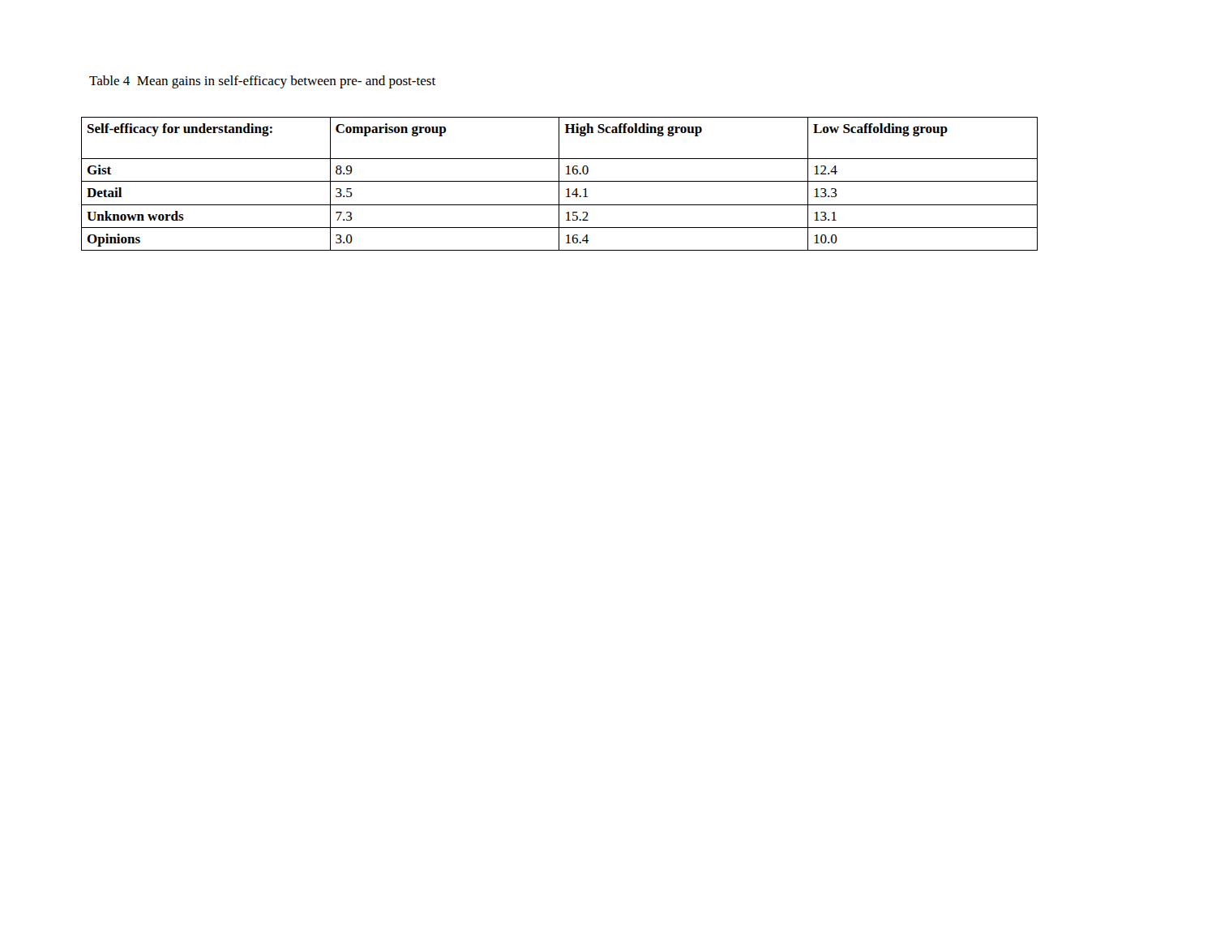Table 4 Mean gains in self-efficacy between pre- and post-test
| Self-efficacy for understanding: | Comparison group | High Scaffolding group | Low Scaffolding group |
| --- | --- | --- | --- |
| Gist | 8.9 | 16.0 | 12.4 |
| Detail | 3.5 | 14.1 | 13.3 |
| Unknown words | 7.3 | 15.2 | 13.1 |
| Opinions | 3.0 | 16.4 | 10.0 |